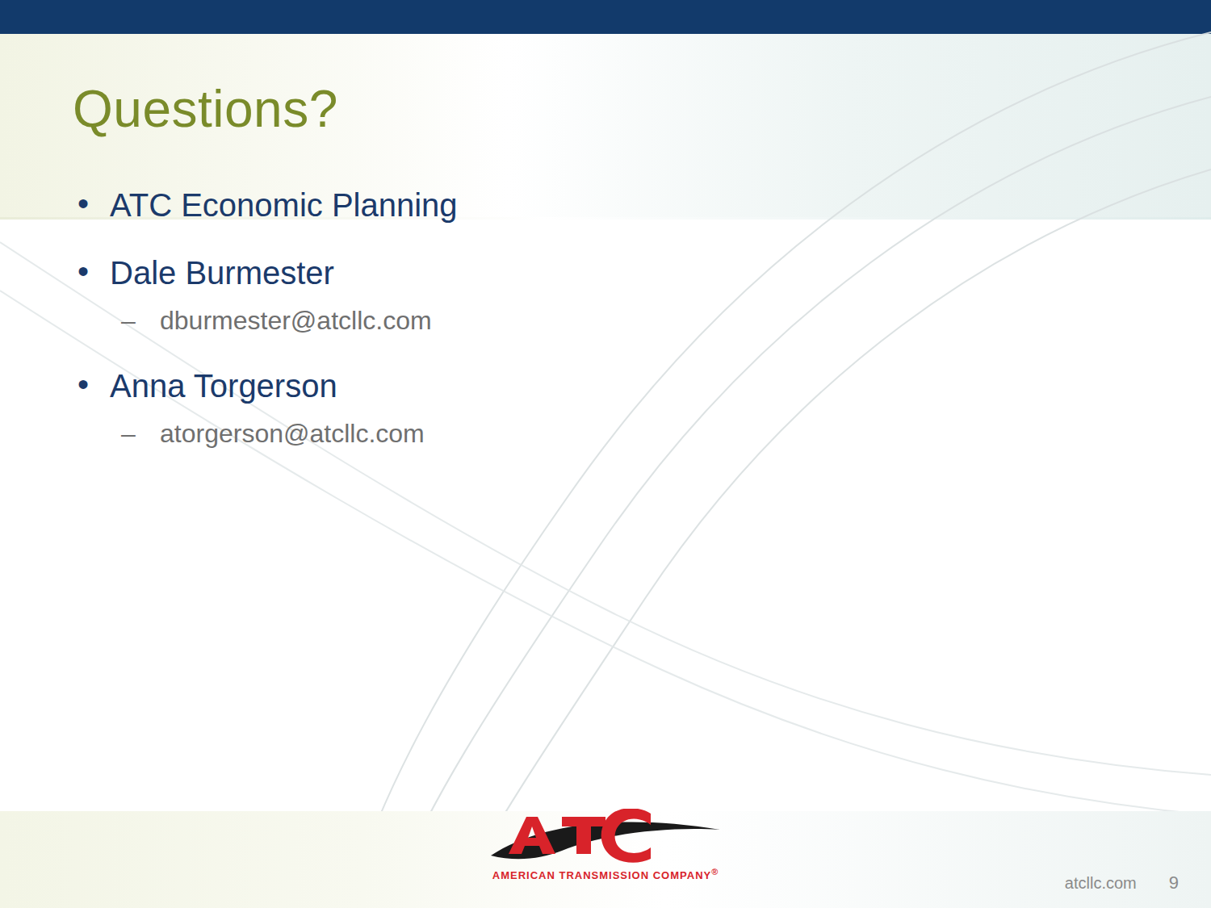Questions?
ATC Economic Planning
Dale Burmester
dburmester@atcllc.com
Anna Torgerson
atorgerson@atcllc.com
AMERICAN TRANSMISSION COMPANY®
atcllc.com 9